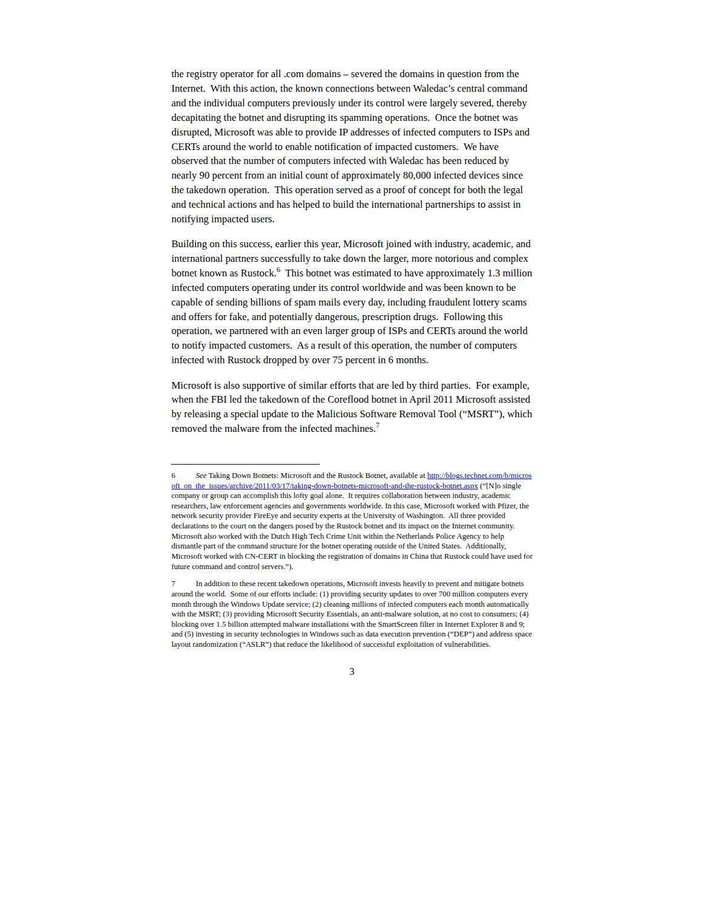the registry operator for all .com domains – severed the domains in question from the Internet. With this action, the known connections between Waledac’s central command and the individual computers previously under its control were largely severed, thereby decapitating the botnet and disrupting its spamming operations. Once the botnet was disrupted, Microsoft was able to provide IP addresses of infected computers to ISPs and CERTs around the world to enable notification of impacted customers. We have observed that the number of computers infected with Waledac has been reduced by nearly 90 percent from an initial count of approximately 80,000 infected devices since the takedown operation. This operation served as a proof of concept for both the legal and technical actions and has helped to build the international partnerships to assist in notifying impacted users.
Building on this success, earlier this year, Microsoft joined with industry, academic, and international partners successfully to take down the larger, more notorious and complex botnet known as Rustock.6 This botnet was estimated to have approximately 1.3 million infected computers operating under its control worldwide and was been known to be capable of sending billions of spam mails every day, including fraudulent lottery scams and offers for fake, and potentially dangerous, prescription drugs. Following this operation, we partnered with an even larger group of ISPs and CERTs around the world to notify impacted customers. As a result of this operation, the number of computers infected with Rustock dropped by over 75 percent in 6 months.
Microsoft is also supportive of similar efforts that are led by third parties. For example, when the FBI led the takedown of the Coreflood botnet in April 2011 Microsoft assisted by releasing a special update to the Malicious Software Removal Tool (“MSRT”), which removed the malware from the infected machines.7
6 See Taking Down Botnets: Microsoft and the Rustock Botnet, available at http://blogs.technet.com/b/microsoft_on_the_issues/archive/2011/03/17/taking-down-botnets-microsoft-and-the-rustock-botnet.aspx (“[N]o single company or group can accomplish this lofty goal alone. It requires collaboration between industry, academic researchers, law enforcement agencies and governments worldwide. In this case, Microsoft worked with Pfizer, the network security provider FireEye and security experts at the University of Washington. All three provided declarations to the court on the dangers posed by the Rustock botnet and its impact on the Internet community. Microsoft also worked with the Dutch High Tech Crime Unit within the Netherlands Police Agency to help dismantle part of the command structure for the botnet operating outside of the United States. Additionally, Microsoft worked with CN-CERT in blocking the registration of domains in China that Rustock could have used for future command and control servers.”).
7 In addition to these recent takedown operations, Microsoft invests heavily to prevent and mitigate botnets around the world. Some of our efforts include: (1) providing security updates to over 700 million computers every month through the Windows Update service; (2) cleaning millions of infected computers each month automatically with the MSRT; (3) providing Microsoft Security Essentials, an anti-malware solution, at no cost to consumers; (4) blocking over 1.5 billion attempted malware installations with the SmartScreen filter in Internet Explorer 8 and 9; and (5) investing in security technologies in Windows such as data execution prevention (“DEP”) and address space layout randomization (“ASLR”) that reduce the likelihood of successful exploitation of vulnerabilities.
3